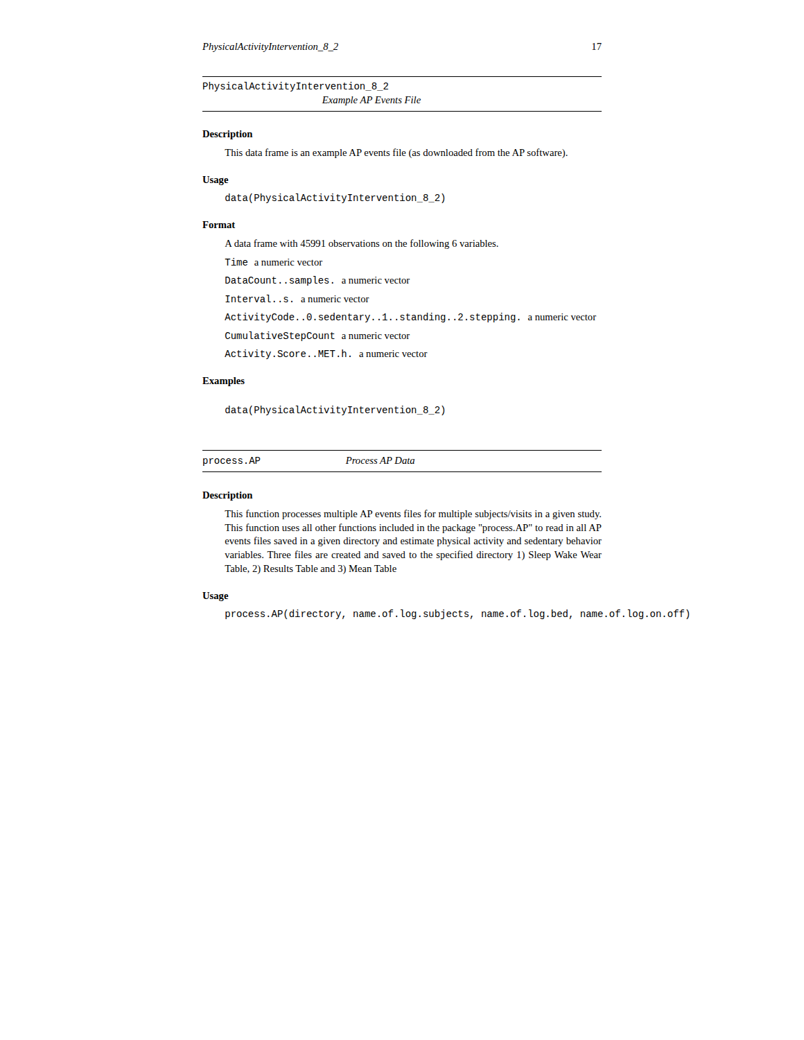PhysicalActivityIntervention_8_2 17
PhysicalActivityIntervention_8_2
Example AP Events File
Description
This data frame is an example AP events file (as downloaded from the AP software).
Usage
data(PhysicalActivityIntervention_8_2)
Format
A data frame with 45991 observations on the following 6 variables.
Time
a numeric vector
DataCount..samples.
a numeric vector
Interval..s.
a numeric vector
ActivityCode..0.sedentary..1..standing..2.stepping.
a numeric vector
CumulativeStepCount
a numeric vector
Activity.Score..MET.h.
a numeric vector
Examples
data(PhysicalActivityIntervention_8_2)
process.AP Process AP Data
Description
This function processes multiple AP events files for multiple subjects/visits in a given study. This function uses all other functions included in the package "process.AP" to read in all AP events files saved in a given directory and estimate physical activity and sedentary behavior variables. Three files are created and saved to the specified directory 1) Sleep Wake Wear Table, 2) Results Table and 3) Mean Table
Usage
process.AP(directory, name.of.log.subjects, name.of.log.bed, name.of.log.on.off)